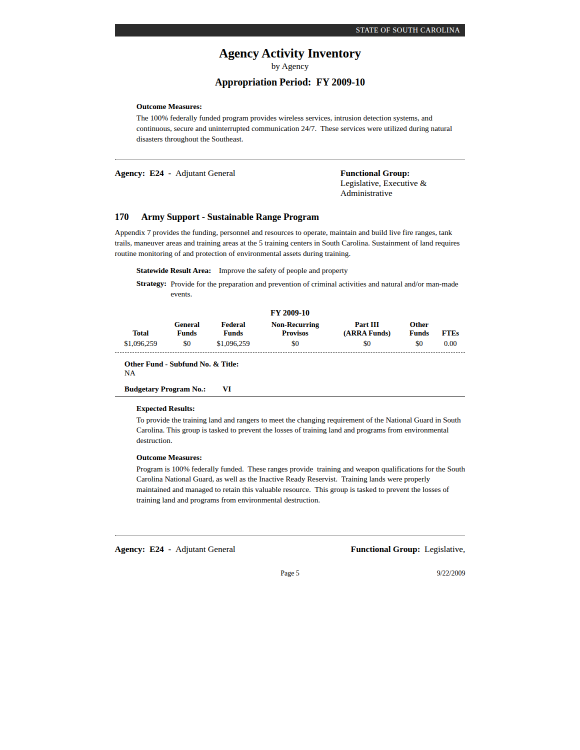STATE OF SOUTH CAROLINA
Agency Activity Inventory
by Agency
Appropriation Period: FY 2009-10
Outcome Measures:
The 100% federally funded program provides wireless services, intrusion detection systems, and continuous, secure and uninterrupted communication 24/7. These services were utilized during natural disasters throughout the Southeast.
Agency: E24 - Adjutant General
Functional Group: Legislative, Executive & Administrative
170 Army Support - Sustainable Range Program
Appendix 7 provides the funding, personnel and resources to operate, maintain and build live fire ranges, tank trails, maneuver areas and training areas at the 5 training centers in South Carolina. Sustainment of land requires routine monitoring of and protection of environmental assets during training.
Statewide Result Area: Improve the safety of people and property
Strategy: Provide for the preparation and prevention of criminal activities and natural and/or man-made events.
FY 2009-10
| Total | General Funds | Federal Funds | Non-Recurring Provisos | Part III (ARRA Funds) | Other Funds | FTEs |
| --- | --- | --- | --- | --- | --- | --- |
| $1,096,259 | $0 | $1,096,259 | $0 | $0 | $0 | 0.00 |
Other Fund - Subfund No. & Title:
NA
Budgetary Program No.: VI
Expected Results:
To provide the training land and rangers to meet the changing requirement of the National Guard in South Carolina. This group is tasked to prevent the losses of training land and programs from environmental destruction.
Outcome Measures:
Program is 100% federally funded. These ranges provide training and weapon qualifications for the South Carolina National Guard, as well as the Inactive Ready Reservist. Training lands were properly maintained and managed to retain this valuable resource. This group is tasked to prevent the losses of training land and programs from environmental destruction.
Agency: E24 - Adjutant General
Functional Group: Legislative,
Page 5
9/22/2009